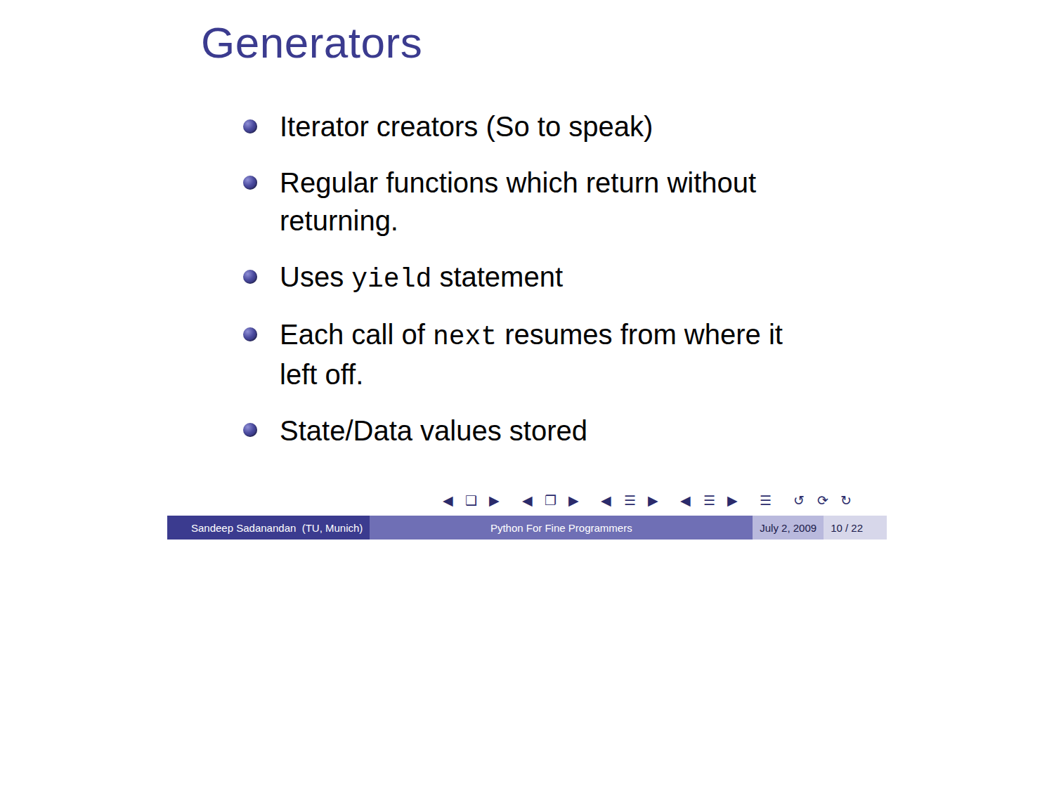Generators
Iterator creators (So to speak)
Regular functions which return without returning.
Uses yield statement
Each call of next resumes from where it left off.
State/Data values stored
◀ ❑ ▶ ◀ ❐ ▶ ◀ ☰ ▶ ◀ ☰ ▶ ☰ ↺ ⟳ ↻
Sandeep Sadanandan (TU, Munich)
Python For Fine Programmers
July 2, 2009
10 / 22